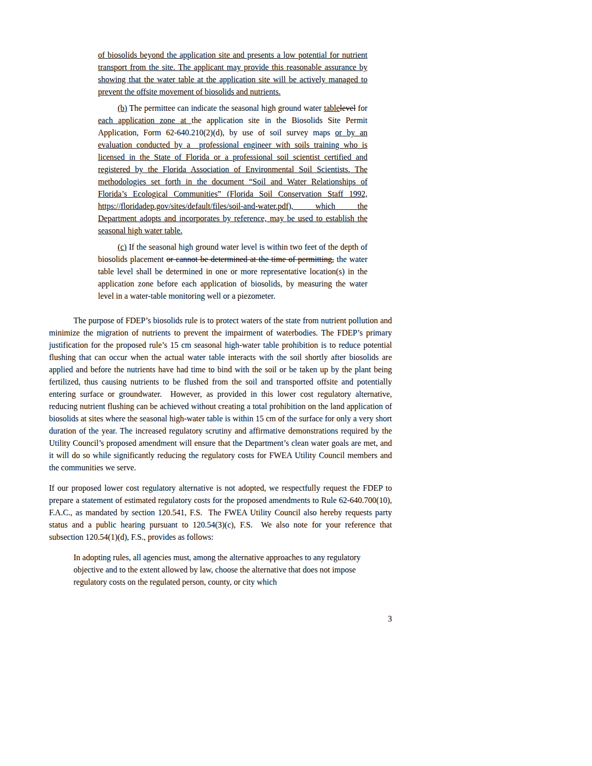of biosolids beyond the application site and presents a low potential for nutrient transport from the site. The applicant may provide this reasonable assurance by showing that the water table at the application site will be actively managed to prevent the offsite movement of biosolids and nutrients.
(b) The permittee can indicate the seasonal high ground water table level for each application zone at the application site in the Biosolids Site Permit Application, Form 62-640.210(2)(d), by use of soil survey maps or by an evaluation conducted by a professional engineer with soils training who is licensed in the State of Florida or a professional soil scientist certified and registered by the Florida Association of Environmental Soil Scientists. The methodologies set forth in the document “Soil and Water Relationships of Florida’s Ecological Communities” (Florida Soil Conservation Staff 1992, https://floridadep.gov/sites/default/files/soil-and-water.pdf), which the Department adopts and incorporates by reference, may be used to establish the seasonal high water table.
(c) If the seasonal high ground water level is within two feet of the depth of biosolids placement or cannot be determined at the time of permitting, the water table level shall be determined in one or more representative location(s) in the application zone before each application of biosolids, by measuring the water level in a water-table monitoring well or a piezometer.
The purpose of FDEP’s biosolids rule is to protect waters of the state from nutrient pollution and minimize the migration of nutrients to prevent the impairment of waterbodies. The FDEP’s primary justification for the proposed rule’s 15 cm seasonal high-water table prohibition is to reduce potential flushing that can occur when the actual water table interacts with the soil shortly after biosolids are applied and before the nutrients have had time to bind with the soil or be taken up by the plant being fertilized, thus causing nutrients to be flushed from the soil and transported offsite and potentially entering surface or groundwater. However, as provided in this lower cost regulatory alternative, reducing nutrient flushing can be achieved without creating a total prohibition on the land application of biosolids at sites where the seasonal high-water table is within 15 cm of the surface for only a very short duration of the year. The increased regulatory scrutiny and affirmative demonstrations required by the Utility Council’s proposed amendment will ensure that the Department’s clean water goals are met, and it will do so while significantly reducing the regulatory costs for FWEA Utility Council members and the communities we serve.
If our proposed lower cost regulatory alternative is not adopted, we respectfully request the FDEP to prepare a statement of estimated regulatory costs for the proposed amendments to Rule 62-640.700(10), F.A.C., as mandated by section 120.541, F.S. The FWEA Utility Council also hereby requests party status and a public hearing pursuant to 120.54(3)(c), F.S. We also note for your reference that subsection 120.54(1)(d), F.S., provides as follows:
In adopting rules, all agencies must, among the alternative approaches to any regulatory objective and to the extent allowed by law, choose the alternative that does not impose regulatory costs on the regulated person, county, or city which
3